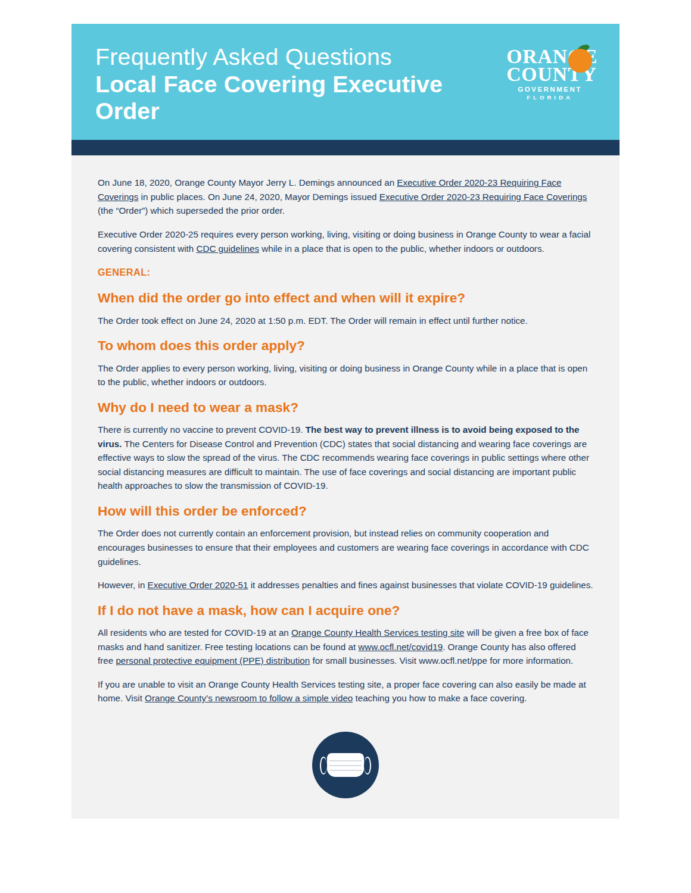Frequently Asked Questions
Local Face Covering Executive Order
ORANGE COUNTY GOVERNMENT FLORIDA
On June 18, 2020, Orange County Mayor Jerry L. Demings announced an Executive Order 2020-23 Requiring Face Coverings in public places. On June 24, 2020, Mayor Demings issued Executive Order 2020-23 Requiring Face Coverings (the “Order”) which superseded the prior order.
Executive Order 2020-25 requires every person working, living, visiting or doing business in Orange County to wear a facial covering consistent with CDC guidelines while in a place that is open to the public, whether indoors or outdoors.
GENERAL:
When did the order go into effect and when will it expire?
The Order took effect on June 24, 2020 at 1:50 p.m. EDT. The Order will remain in effect until further notice.
To whom does this order apply?
The Order applies to every person working, living, visiting or doing business in Orange County while in a place that is open to the public, whether indoors or outdoors.
Why do I need to wear a mask?
There is currently no vaccine to prevent COVID-19. The best way to prevent illness is to avoid being exposed to the virus. The Centers for Disease Control and Prevention (CDC) states that social distancing and wearing face coverings are effective ways to slow the spread of the virus. The CDC recommends wearing face coverings in public settings where other social distancing measures are difficult to maintain. The use of face coverings and social distancing are important public health approaches to slow the transmission of COVID-19.
How will this order be enforced?
The Order does not currently contain an enforcement provision, but instead relies on community cooperation and encourages businesses to ensure that their employees and customers are wearing face coverings in accordance with CDC guidelines.
However, in Executive Order 2020-51 it addresses penalties and fines against businesses that violate COVID-19 guidelines.
If I do not have a mask, how can I acquire one?
All residents who are tested for COVID-19 at an Orange County Health Services testing site will be given a free box of face masks and hand sanitizer. Free testing locations can be found at www.ocfl.net/covid19. Orange County has also offered free personal protective equipment (PPE) distribution for small businesses. Visit www.ocfl.net/ppe for more information.
If you are unable to visit an Orange County Health Services testing site, a proper face covering can also easily be made at home. Visit Orange County’s newsroom to follow a simple video teaching you how to make a face covering.